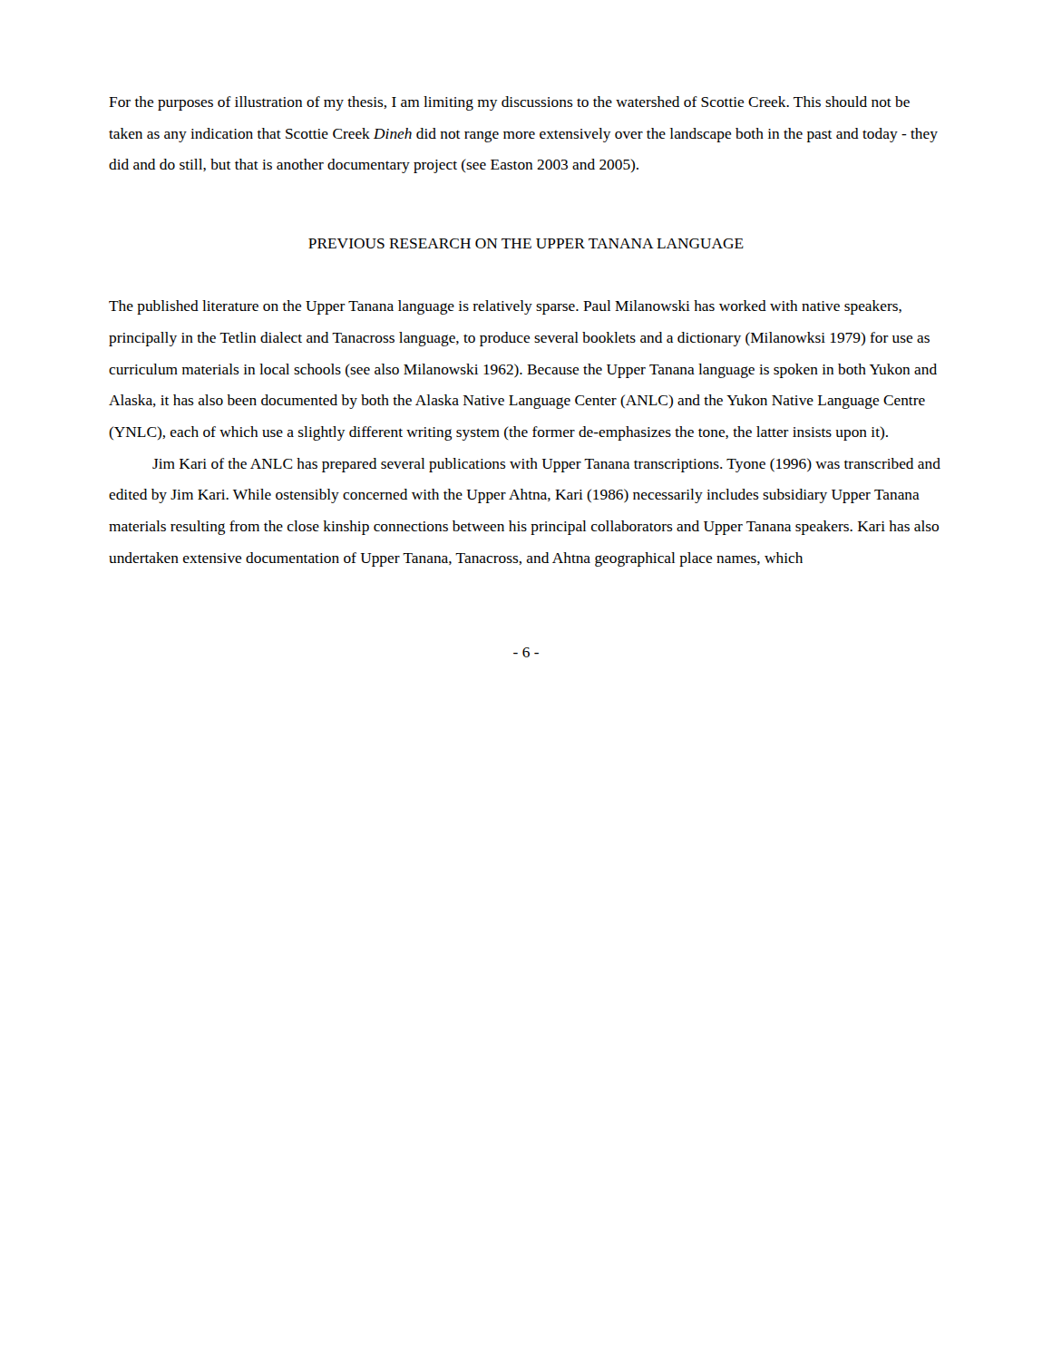For the purposes of illustration of my thesis, I am limiting my discussions to the watershed of Scottie Creek. This should not be taken as any indication that Scottie Creek Dineh did not range more extensively over the landscape both in the past and today - they did and do still, but that is another documentary project (see Easton 2003 and 2005).
PREVIOUS RESEARCH ON THE UPPER TANANA LANGUAGE
The published literature on the Upper Tanana language is relatively sparse. Paul Milanowski has worked with native speakers, principally in the Tetlin dialect and Tanacross language, to produce several booklets and a dictionary (Milanowksi 1979) for use as curriculum materials in local schools (see also Milanowski 1962). Because the Upper Tanana language is spoken in both Yukon and Alaska, it has also been documented by both the Alaska Native Language Center (ANLC) and the Yukon Native Language Centre (YNLC), each of which use a slightly different writing system (the former de-emphasizes the tone, the latter insists upon it).
Jim Kari of the ANLC has prepared several publications with Upper Tanana transcriptions. Tyone (1996) was transcribed and edited by Jim Kari. While ostensibly concerned with the Upper Ahtna, Kari (1986) necessarily includes subsidiary Upper Tanana materials resulting from the close kinship connections between his principal collaborators and Upper Tanana speakers. Kari has also undertaken extensive documentation of Upper Tanana, Tanacross, and Ahtna geographical place names, which
- 6 -